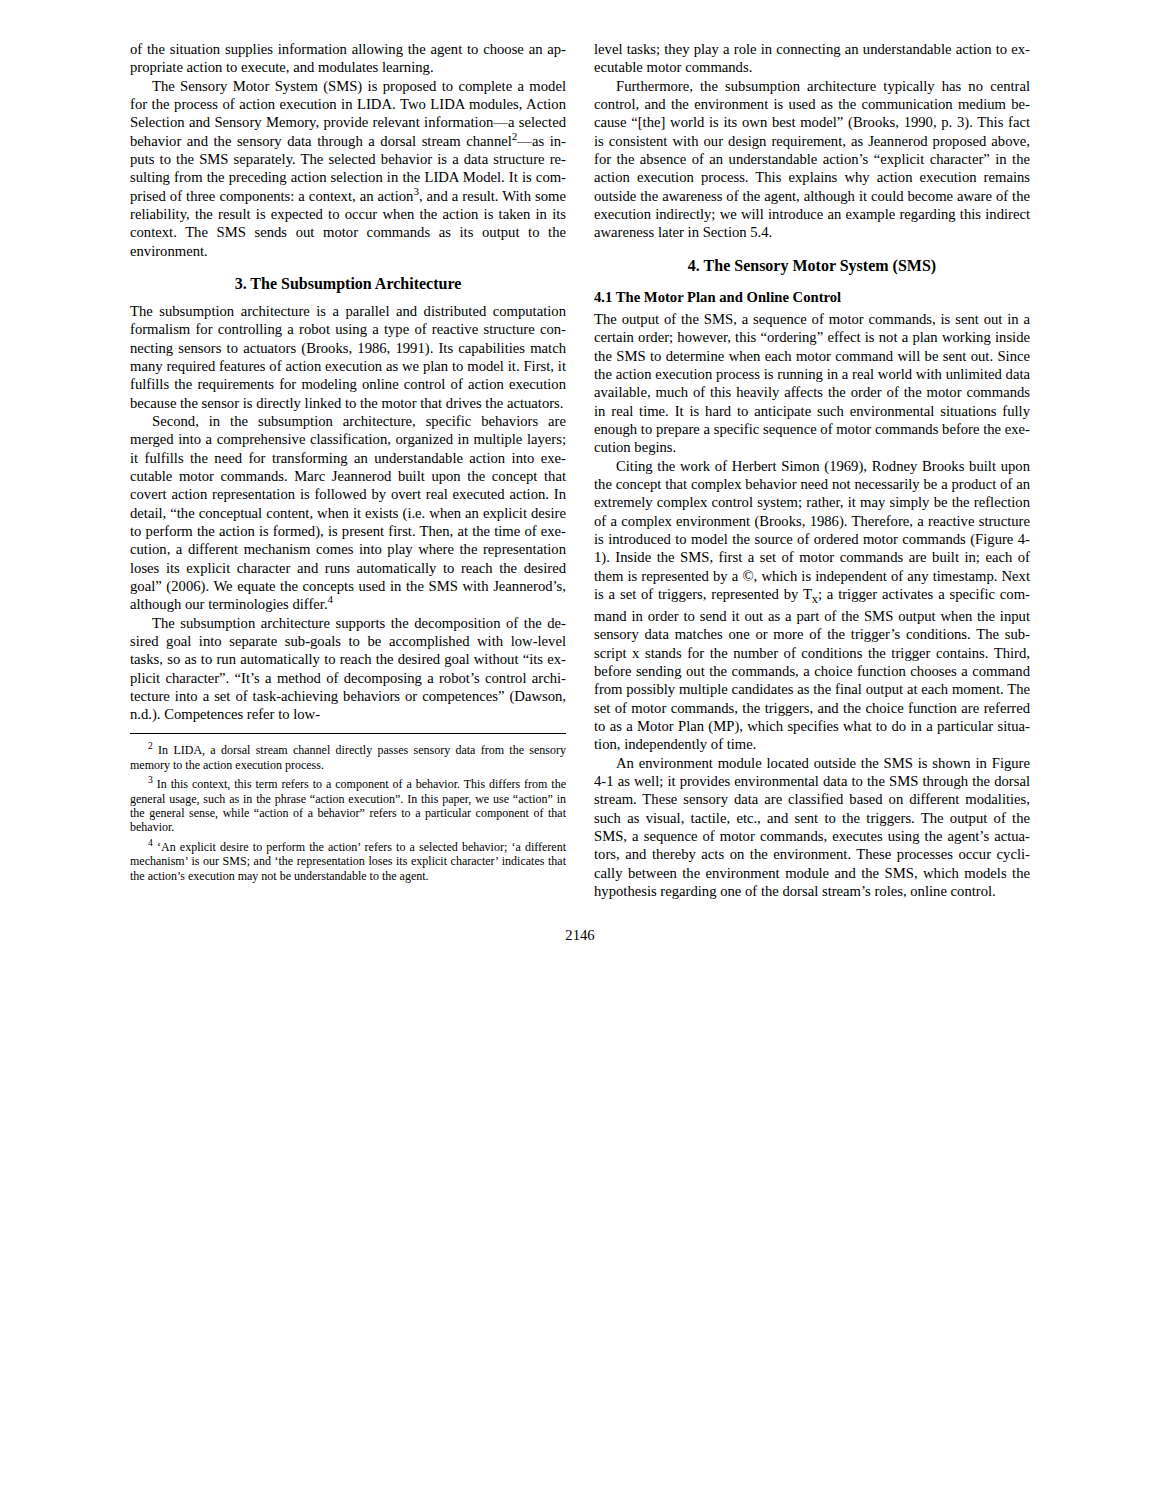of the situation supplies information allowing the agent to choose an appropriate action to execute, and modulates learning.
The Sensory Motor System (SMS) is proposed to complete a model for the process of action execution in LIDA. Two LIDA modules, Action Selection and Sensory Memory, provide relevant information—a selected behavior and the sensory data through a dorsal stream channel2—as inputs to the SMS separately. The selected behavior is a data structure resulting from the preceding action selection in the LIDA Model. It is comprised of three components: a context, an action3, and a result. With some reliability, the result is expected to occur when the action is taken in its context. The SMS sends out motor commands as its output to the environment.
3. The Subsumption Architecture
The subsumption architecture is a parallel and distributed computation formalism for controlling a robot using a type of reactive structure connecting sensors to actuators (Brooks, 1986, 1991). Its capabilities match many required features of action execution as we plan to model it. First, it fulfills the requirements for modeling online control of action execution because the sensor is directly linked to the motor that drives the actuators.
Second, in the subsumption architecture, specific behaviors are merged into a comprehensive classification, organized in multiple layers; it fulfills the need for transforming an understandable action into executable motor commands. Marc Jeannerod built upon the concept that covert action representation is followed by overt real executed action. In detail, “the conceptual content, when it exists (i.e. when an explicit desire to perform the action is formed), is present first. Then, at the time of execution, a different mechanism comes into play where the representation loses its explicit character and runs automatically to reach the desired goal” (2006). We equate the concepts used in the SMS with Jeannerod’s, although our terminologies differ.4
The subsumption architecture supports the decomposition of the desired goal into separate sub-goals to be accomplished with low-level tasks, so as to run automatically to reach the desired goal without “its explicit character”. “It’s a method of decomposing a robot’s control architecture into a set of task-achieving behaviors or competences” (Dawson, n.d.). Competences refer to low-
2 In LIDA, a dorsal stream channel directly passes sensory data from the sensory memory to the action execution process.
3 In this context, this term refers to a component of a behavior. This differs from the general usage, such as in the phrase “action execution”. In this paper, we use “action” in the general sense, while “action of a behavior” refers to a particular component of that behavior.
4 ‘An explicit desire to perform the action’ refers to a selected behavior; ‘a different mechanism’ is our SMS; and ‘the representation loses its explicit character’ indicates that the action’s execution may not be understandable to the agent.
level tasks; they play a role in connecting an understandable action to executable motor commands.
Furthermore, the subsumption architecture typically has no central control, and the environment is used as the communication medium because “[the] world is its own best model” (Brooks, 1990, p. 3). This fact is consistent with our design requirement, as Jeannerod proposed above, for the absence of an understandable action’s “explicit character” in the action execution process. This explains why action execution remains outside the awareness of the agent, although it could become aware of the execution indirectly; we will introduce an example regarding this indirect awareness later in Section 5.4.
4. The Sensory Motor System (SMS)
4.1 The Motor Plan and Online Control
The output of the SMS, a sequence of motor commands, is sent out in a certain order; however, this “ordering” effect is not a plan working inside the SMS to determine when each motor command will be sent out. Since the action execution process is running in a real world with unlimited data available, much of this heavily affects the order of the motor commands in real time. It is hard to anticipate such environmental situations fully enough to prepare a specific sequence of motor commands before the execution begins.
Citing the work of Herbert Simon (1969), Rodney Brooks built upon the concept that complex behavior need not necessarily be a product of an extremely complex control system; rather, it may simply be the reflection of a complex environment (Brooks, 1986). Therefore, a reactive structure is introduced to model the source of ordered motor commands (Figure 4-1). Inside the SMS, first a set of motor commands are built in; each of them is represented by a ©, which is independent of any timestamp. Next is a set of triggers, represented by Tx; a trigger activates a specific command in order to send it out as a part of the SMS output when the input sensory data matches one or more of the trigger’s conditions. The subscript x stands for the number of conditions the trigger contains. Third, before sending out the commands, a choice function chooses a command from possibly multiple candidates as the final output at each moment. The set of motor commands, the triggers, and the choice function are referred to as a Motor Plan (MP), which specifies what to do in a particular situation, independently of time.
An environment module located outside the SMS is shown in Figure 4-1 as well; it provides environmental data to the SMS through the dorsal stream. These sensory data are classified based on different modalities, such as visual, tactile, etc., and sent to the triggers. The output of the SMS, a sequence of motor commands, executes using the agent’s actuators, and thereby acts on the environment. These processes occur cyclically between the environment module and the SMS, which models the hypothesis regarding one of the dorsal stream’s roles, online control.
2146